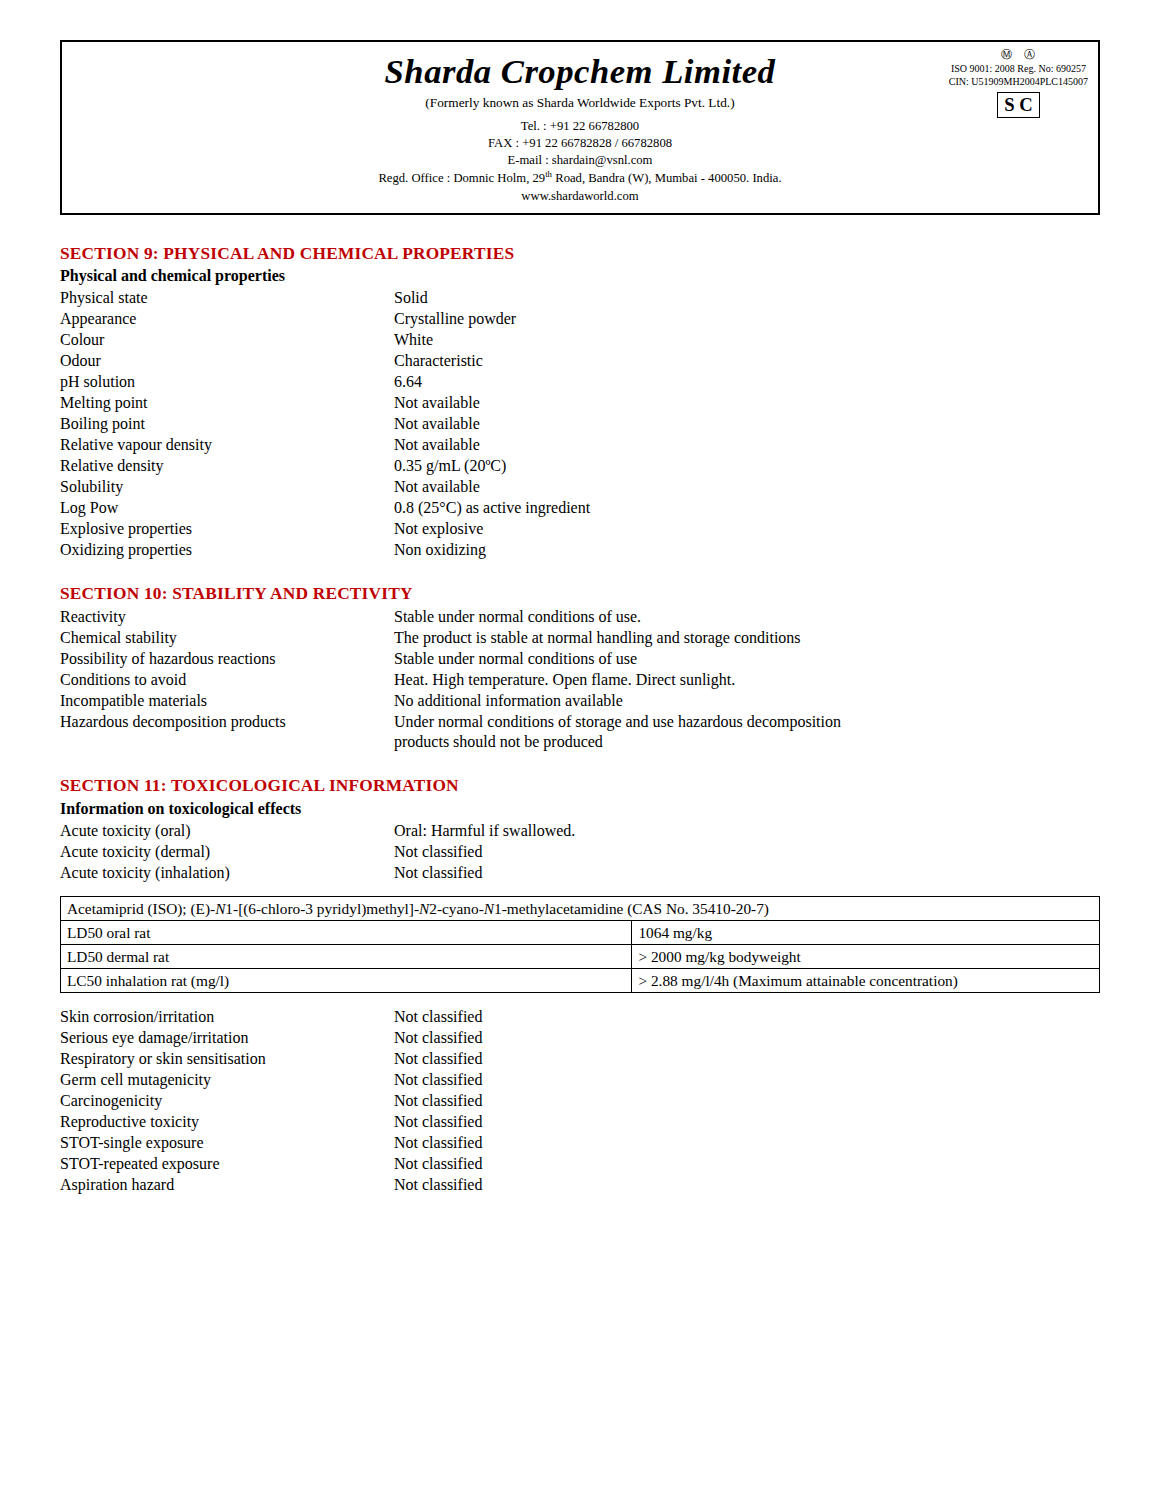Ⓜ Ⓐ
ISO 9001: 2008 Reg. No: 690257
CIN: U51909MH2004PLC145007
S C
Sharda Cropchem Limited
(Formerly known as Sharda Worldwide Exports Pvt. Ltd.)
Tel. : +91 22 66782800 FAX : +91 22 66782828 / 66782808 E-mail : shardain@vsnl.com Regd. Office : Domnic Holm, 29th Road, Bandra (W), Mumbai - 400050. India. www.shardaworld.com
SECTION 9: PHYSICAL AND CHEMICAL PROPERTIES
Physical and chemical properties
| Physical state | Solid |
| Appearance | Crystalline powder |
| Colour | White |
| Odour | Characteristic |
| pH solution | 6.64 |
| Melting point | Not available |
| Boiling point | Not available |
| Relative vapour density | Not available |
| Relative density | 0.35 g/mL (20ºC) |
| Solubility | Not available |
| Log Pow | 0.8 (25°C) as active ingredient |
| Explosive properties | Not explosive |
| Oxidizing properties | Non oxidizing |
SECTION 10: STABILITY AND RECTIVITY
| Reactivity | Stable under normal conditions of use. |
| Chemical stability | The product is stable at normal handling and storage conditions |
| Possibility of hazardous reactions | Stable under normal conditions of use |
| Conditions to avoid | Heat. High temperature. Open flame. Direct sunlight. |
| Incompatible materials | No additional information available |
| Hazardous decomposition products | Under normal conditions of storage and use hazardous decomposition products should not be produced |
SECTION 11: TOXICOLOGICAL INFORMATION
Information on toxicological effects
| Acute toxicity (oral) | Oral: Harmful if swallowed. |
| Acute toxicity (dermal) | Not classified |
| Acute toxicity (inhalation) | Not classified |
| Acetamiprid (ISO); (E)- N 1-[(6-chloro-3 pyridyl)methyl]- N 2-cyano- N 1-methylacetamidine (CAS No. 35410-20-7) |
| LD50 oral rat | 1064 mg/kg |
| LD50 dermal rat | > 2000 mg/kg bodyweight |
| LC50 inhalation rat (mg/l) | > 2.88 mg/l/4h (Maximum attainable concentration) |
| Skin corrosion/irritation | Not classified |
| Serious eye damage/irritation | Not classified |
| Respiratory or skin sensitisation | Not classified |
| Germ cell mutagenicity | Not classified |
| Carcinogenicity | Not classified |
| Reproductive toxicity | Not classified |
| STOT-single exposure | Not classified |
| STOT-repeated exposure | Not classified |
| Aspiration hazard | Not classified |